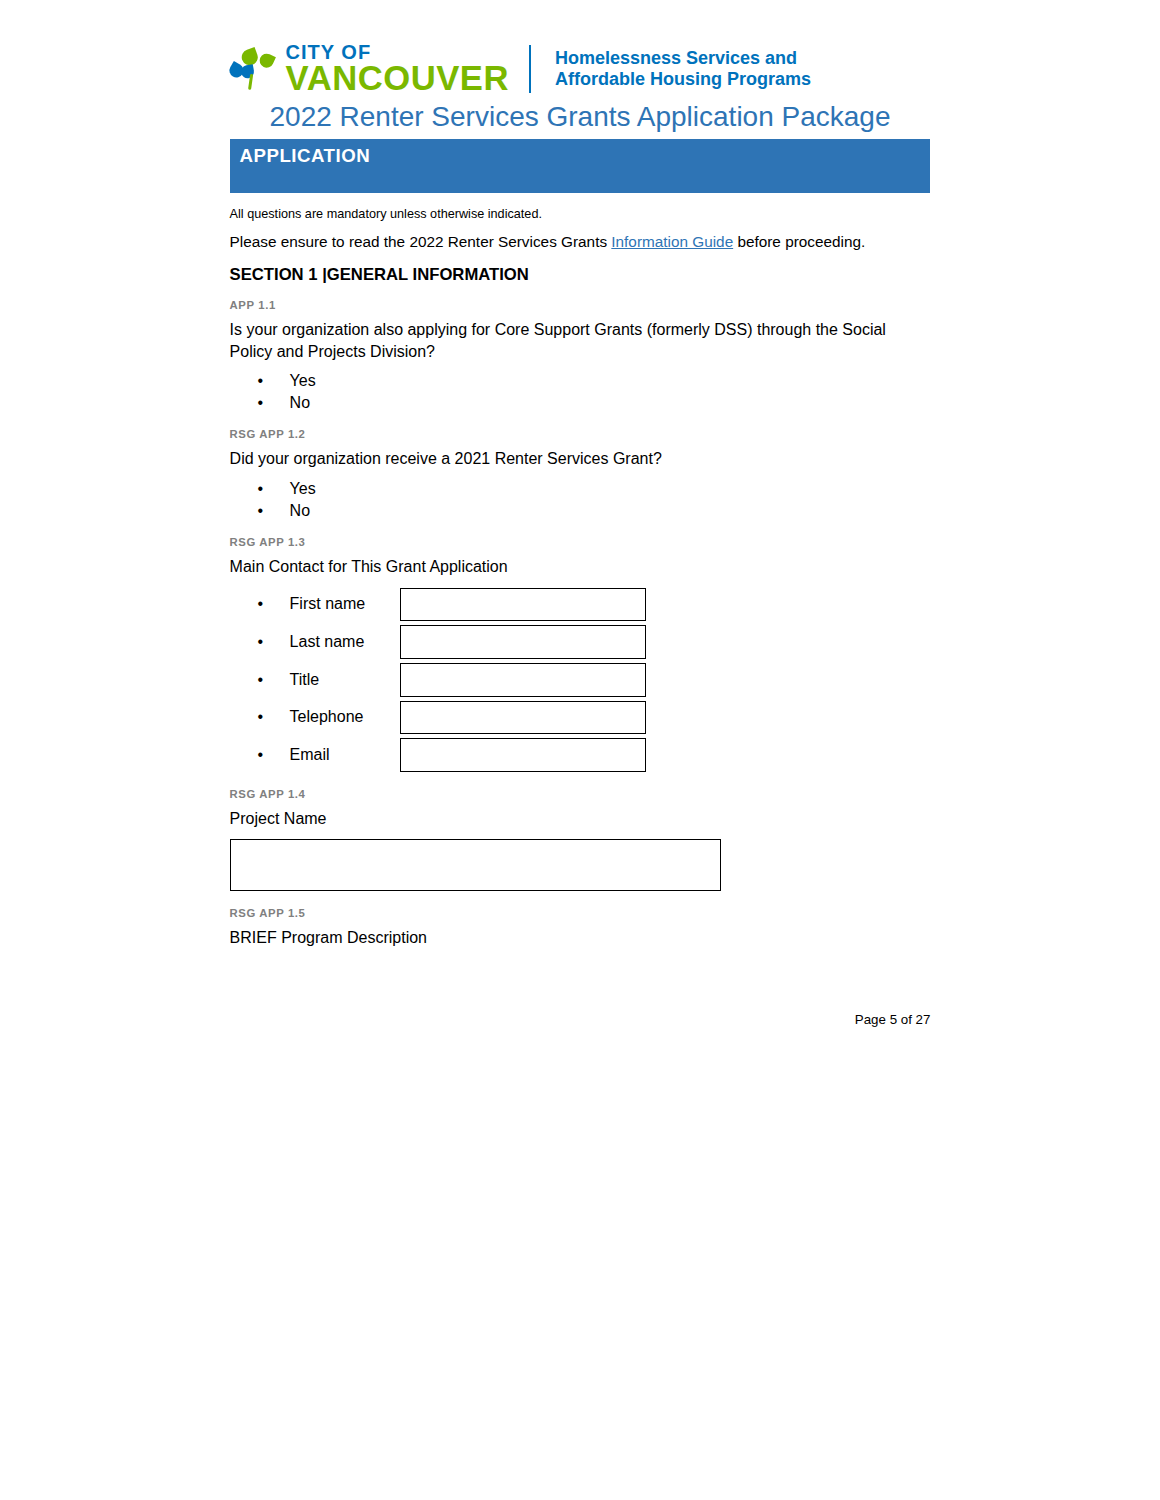CITY OF VANCOUVER
Homelessness Services and
Affordable Housing Programs
2022 Renter Services Grants Application Package
Application
All questions are mandatory unless otherwise indicated.
Please ensure to read the 2022 Renter Services Grants Information Guide before proceeding.
SECTION 1 |GENERAL INFORMATION
APP 1.1
Is your organization also applying for Core Support Grants (formerly DSS) through the Social Policy and Projects Division?
Yes
No
RSG APP 1.2
Did your organization receive a 2021 Renter Services Grant?
Yes
No
RSG APP 1.3
Main Contact for This Grant Application
First name
Last name
Title
Telephone
Email
RSG APP 1.4
Project Name
RSG APP 1.5
BRIEF Program Description
Page 5 of 27